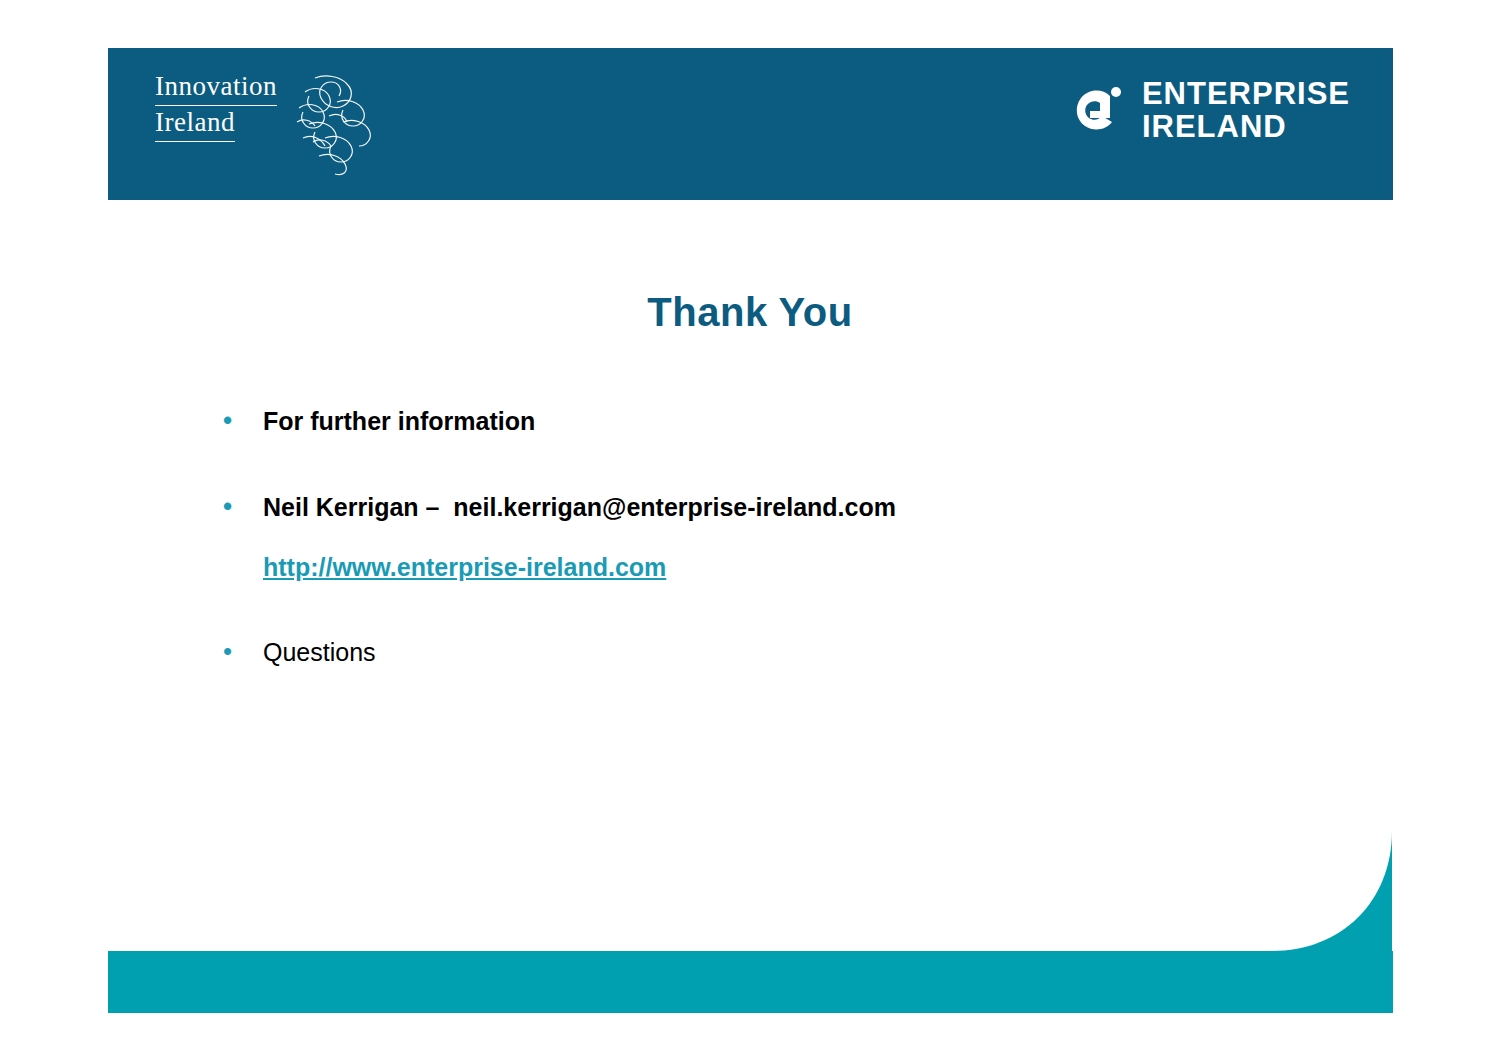Innovation
Ireland
ENTERPRISE
IRELAND
Thank You
For further information
Neil Kerrigan – neil.kerrigan@enterprise-ireland.com
http://www.enterprise-ireland.com
Questions